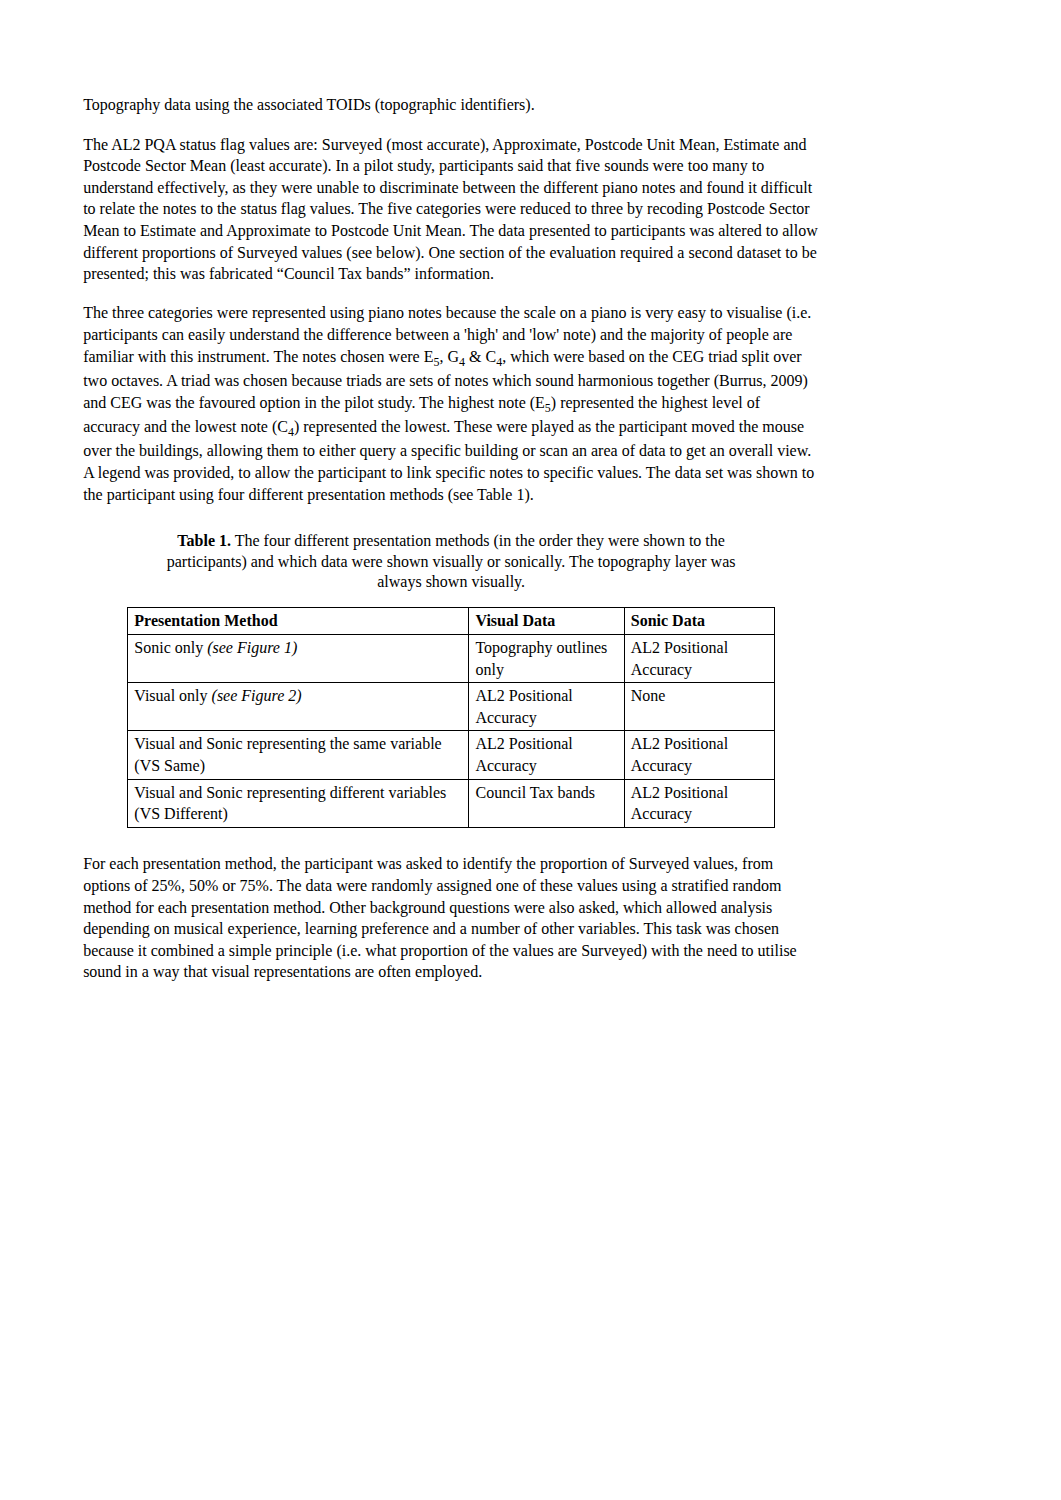Topography data using the associated TOIDs (topographic identifiers).
The AL2 PQA status flag values are: Surveyed (most accurate), Approximate, Postcode Unit Mean, Estimate and Postcode Sector Mean (least accurate). In a pilot study, participants said that five sounds were too many to understand effectively, as they were unable to discriminate between the different piano notes and found it difficult to relate the notes to the status flag values. The five categories were reduced to three by recoding Postcode Sector Mean to Estimate and Approximate to Postcode Unit Mean. The data presented to participants was altered to allow different proportions of Surveyed values (see below). One section of the evaluation required a second dataset to be presented; this was fabricated “Council Tax bands” information.
The three categories were represented using piano notes because the scale on a piano is very easy to visualise (i.e. participants can easily understand the difference between a 'high' and 'low' note) and the majority of people are familiar with this instrument. The notes chosen were E5, G4 & C4, which were based on the CEG triad split over two octaves. A triad was chosen because triads are sets of notes which sound harmonious together (Burrus, 2009) and CEG was the favoured option in the pilot study. The highest note (E5) represented the highest level of accuracy and the lowest note (C4) represented the lowest. These were played as the participant moved the mouse over the buildings, allowing them to either query a specific building or scan an area of data to get an overall view. A legend was provided, to allow the participant to link specific notes to specific values. The data set was shown to the participant using four different presentation methods (see Table 1).
Table 1. The four different presentation methods (in the order they were shown to the participants) and which data were shown visually or sonically. The topography layer was always shown visually.
| Presentation Method | Visual Data | Sonic Data |
| --- | --- | --- |
| Sonic only (see Figure 1) | Topography outlines only | AL2 Positional Accuracy |
| Visual only (see Figure 2) | AL2 Positional Accuracy | None |
| Visual and Sonic representing the same variable (VS Same) | AL2 Positional Accuracy | AL2 Positional Accuracy |
| Visual and Sonic representing different variables (VS Different) | Council Tax bands | AL2 Positional Accuracy |
For each presentation method, the participant was asked to identify the proportion of Surveyed values, from options of 25%, 50% or 75%. The data were randomly assigned one of these values using a stratified random method for each presentation method. Other background questions were also asked, which allowed analysis depending on musical experience, learning preference and a number of other variables. This task was chosen because it combined a simple principle (i.e. what proportion of the values are Surveyed) with the need to utilise sound in a way that visual representations are often employed.